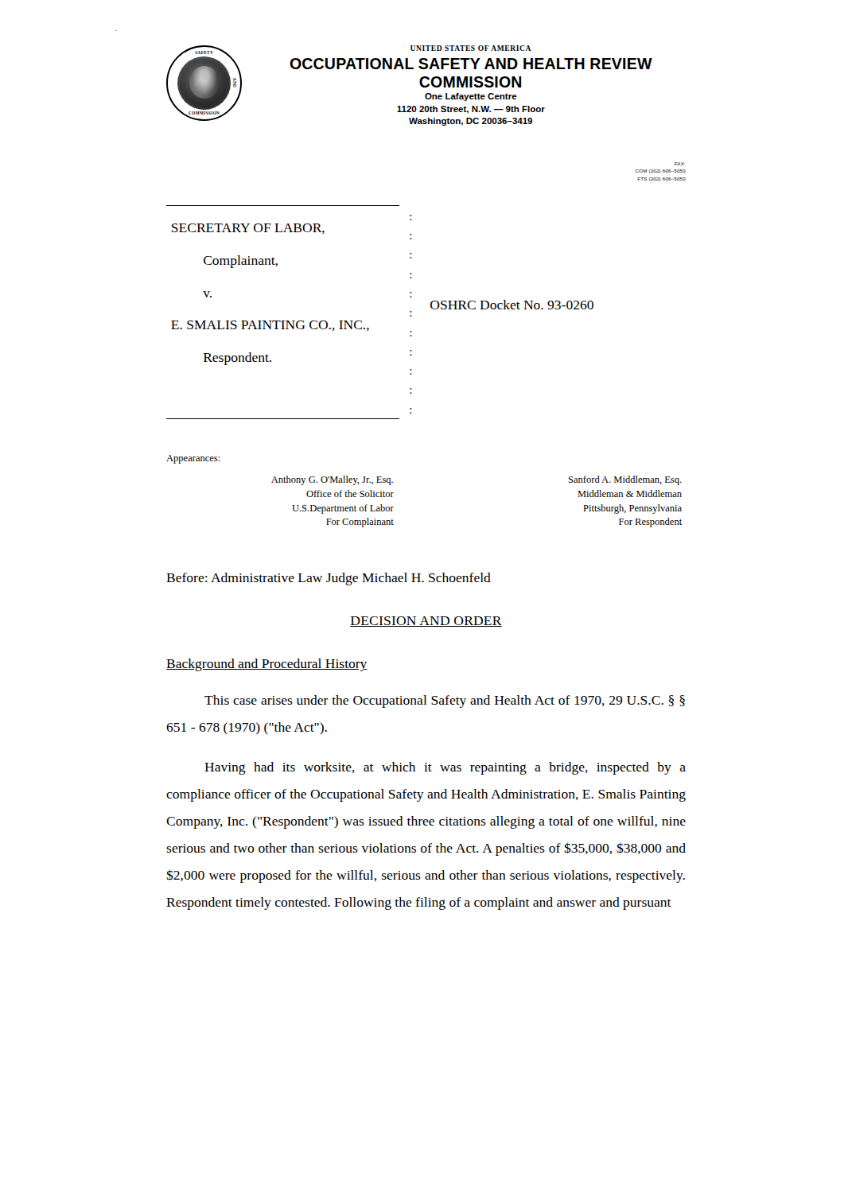.
Safety and Commission Occupational
United States of America
OCCUPATIONAL SAFETY AND HEALTH REVIEW COMMISSION
One Lafayette Centre
1120 20th Street, N.W. — 9th Floor
Washington, DC 20036–3419
FAX:
COM (202) 606–5050
FTS (202) 606–5050
SECRETARY OF LABOR,
Complainant,
v.
E. SMALIS PAINTING CO., INC.,
Respondent.
:
:
:
:
:
:
:
:
:
:
:
OSHRC Docket No. 93-0260
Appearances:
Anthony G. O'Malley, Jr., Esq.
Office of the Solicitor
U.S.Department of Labor
For Complainant
Sanford A. Middleman, Esq.
Middleman & Middleman
Pittsburgh, Pennsylvania
For Respondent
Before: Administrative Law Judge Michael H. Schoenfeld
DECISION AND ORDER
Background and Procedural History
This case arises under the Occupational Safety and Health Act of 1970, 29 U.S.C. § § 651 - 678 (1970) ("the Act").
Having had its worksite, at which it was repainting a bridge, inspected by a compliance officer of the Occupational Safety and Health Administration, E. Smalis Painting Company, Inc. ("Respondent") was issued three citations alleging a total of one willful, nine serious and two other than serious violations of the Act. A penalties of $35,000, $38,000 and $2,000 were proposed for the willful, serious and other than serious violations, respectively. Respondent timely contested. Following the filing of a complaint and answer and pursuant